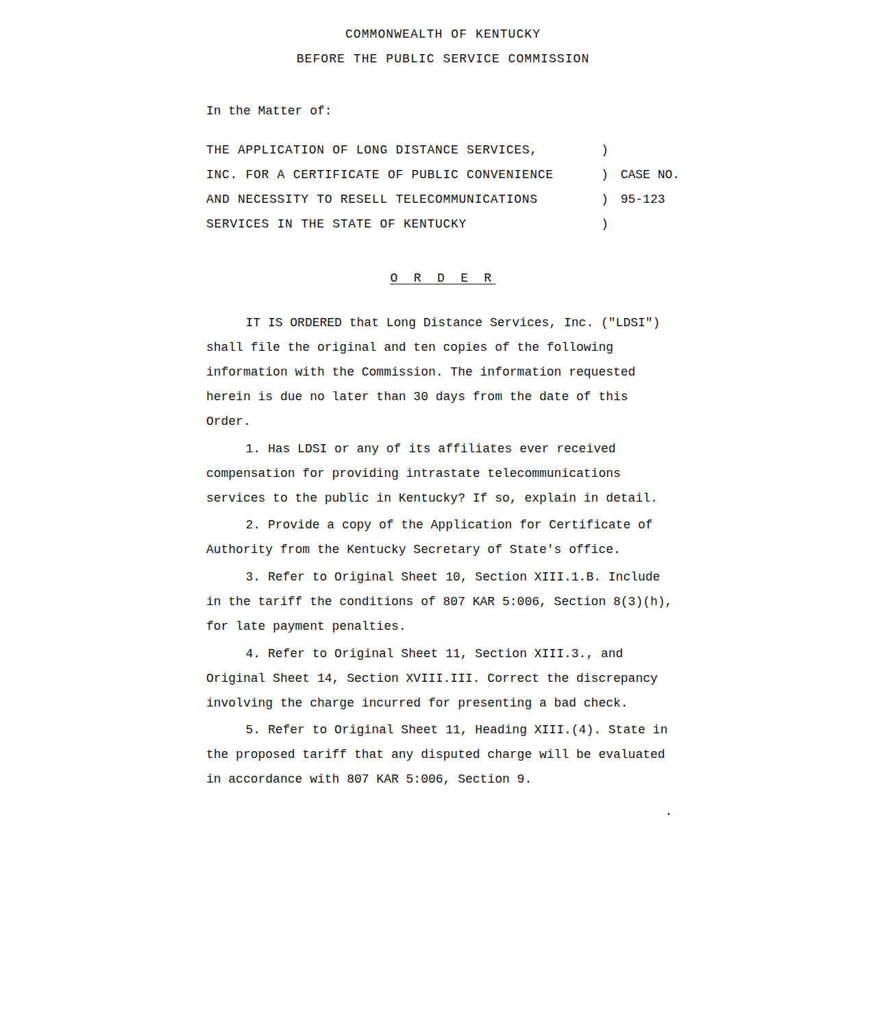COMMONWEALTH OF KENTUCKY
BEFORE THE PUBLIC SERVICE COMMISSION
In the Matter of:
THE APPLICATION OF LONG DISTANCE SERVICES,
INC. FOR A CERTIFICATE OF PUBLIC CONVENIENCE
AND NECESSITY TO RESELL TELECOMMUNICATIONS
SERVICES IN THE STATE OF KENTUCKY
) ) ) )
CASE NO. 95-123
O R D E R
IT IS ORDERED that Long Distance Services, Inc. ("LDSI") shall file the original and ten copies of the following information with the Commission. The information requested herein is due no later than 30 days from the date of this Order.
1. Has LDSI or any of its affiliates ever received compensation for providing intrastate telecommunications services to the public in Kentucky? If so, explain in detail.
2. Provide a copy of the Application for Certificate of Authority from the Kentucky Secretary of State's office.
3. Refer to Original Sheet 10, Section XIII.1.B. Include in the tariff the conditions of 807 KAR 5:006, Section 8(3)(h), for late payment penalties.
4. Refer to Original Sheet 11, Section XIII.3., and Original Sheet 14, Section XVIII.III. Correct the discrepancy involving the charge incurred for presenting a bad check.
5. Refer to Original Sheet 11, Heading XIII.(4). State in the proposed tariff that any disputed charge will be evaluated in accordance with 807 KAR 5:006, Section 9.
.